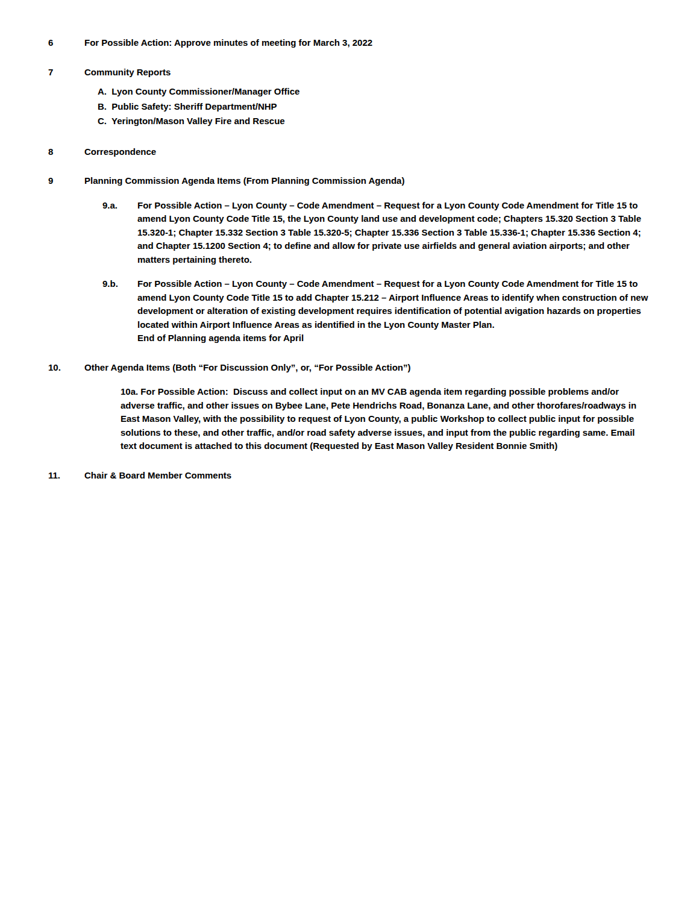6
For Possible Action: Approve minutes of meeting for March 3, 2022
7
Community Reports
A. Lyon County Commissioner/Manager Office
B. Public Safety: Sheriff Department/NHP
C. Yerington/Mason Valley Fire and Rescue
8
Correspondence
9
Planning Commission Agenda Items (From Planning Commission Agenda)
9.a.
For Possible Action – Lyon County – Code Amendment – Request for a Lyon County Code Amendment for Title 15 to amend Lyon County Code Title 15, the Lyon County land use and development code; Chapters 15.320 Section 3 Table 15.320-1; Chapter 15.332 Section 3 Table 15.320-5; Chapter 15.336 Section 3 Table 15.336-1; Chapter 15.336 Section 4; and Chapter 15.1200 Section 4; to define and allow for private use airfields and general aviation airports; and other matters pertaining thereto.
9.b.
For Possible Action – Lyon County – Code Amendment – Request for a Lyon County Code Amendment for Title 15 to amend Lyon County Code Title 15 to add Chapter 15.212 – Airport Influence Areas to identify when construction of new development or alteration of existing development requires identification of potential avigation hazards on properties located within Airport Influence Areas as identified in the Lyon County Master Plan.
End of Planning agenda items for April
10.
Other Agenda Items (Both “For Discussion Only”, or, “For Possible Action”)
10a. For Possible Action: Discuss and collect input on an MV CAB agenda item regarding possible problems and/or adverse traffic, and other issues on Bybee Lane, Pete Hendrichs Road, Bonanza Lane, and other thorofares/roadways in East Mason Valley, with the possibility to request of Lyon County, a public Workshop to collect public input for possible solutions to these, and other traffic, and/or road safety adverse issues, and input from the public regarding same. Email text document is attached to this document (Requested by East Mason Valley Resident Bonnie Smith)
11.
Chair & Board Member Comments